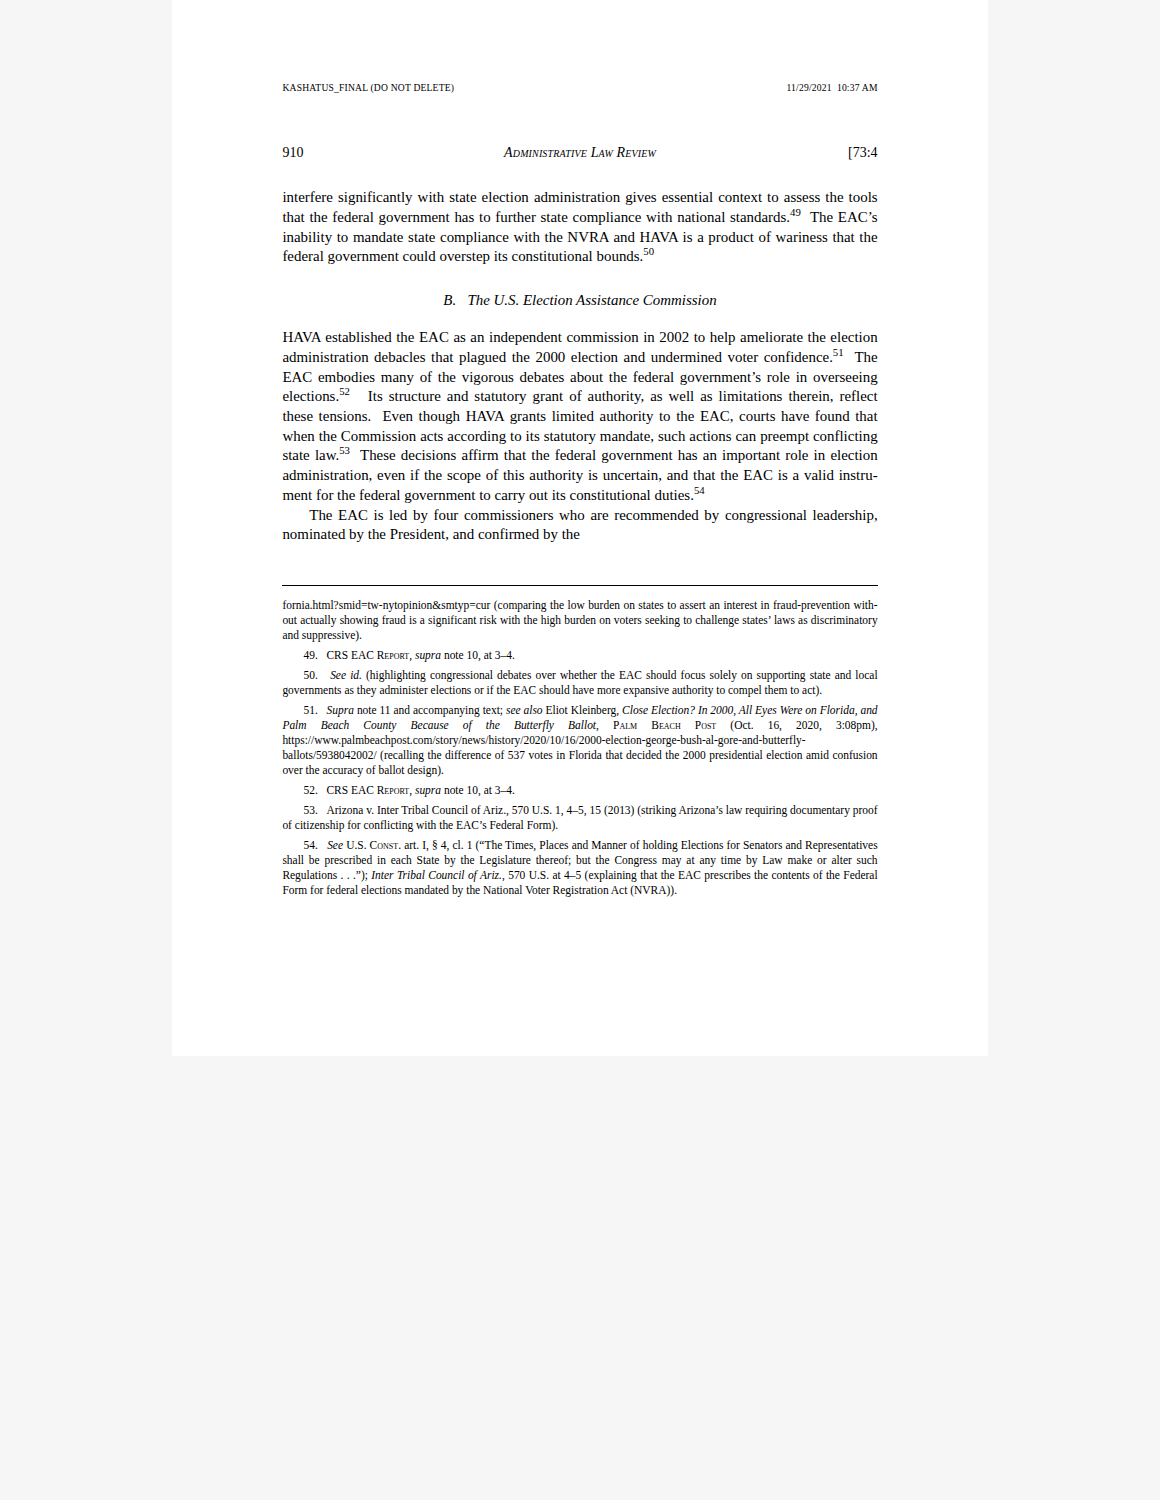KASHATUS_FINAL (DO NOT DELETE)
11/29/2021 10:37 AM
910
Administrative Law Review
[73:4
interfere significantly with state election administration gives essential context to assess the tools that the federal government has to further state compliance with national standards.49 The EAC’s inability to mandate state compliance with the NVRA and HAVA is a product of wariness that the federal government could overstep its constitutional bounds.50
B. The U.S. Election Assistance Commission
HAVA established the EAC as an independent commission in 2002 to help ameliorate the election administration debacles that plagued the 2000 election and undermined voter confidence.51 The EAC embodies many of the vigorous debates about the federal government’s role in overseeing elections.52 Its structure and statutory grant of authority, as well as limitations therein, reflect these tensions. Even though HAVA grants limited authority to the EAC, courts have found that when the Commission acts according to its statutory mandate, such actions can preempt conflicting state law.53 These decisions affirm that the federal government has an important role in election administration, even if the scope of this authority is uncertain, and that the EAC is a valid instrument for the federal government to carry out its constitutional duties.54
The EAC is led by four commissioners who are recommended by congressional leadership, nominated by the President, and confirmed by the
fornia.html?smid=tw-nytopinion&smtyp=cur (comparing the low burden on states to assert an interest in fraud-prevention without actually showing fraud is a significant risk with the high burden on voters seeking to challenge states’ laws as discriminatory and suppressive).
49. CRS EAC Report, supra note 10, at 3–4.
50. See id. (highlighting congressional debates over whether the EAC should focus solely on supporting state and local governments as they administer elections or if the EAC should have more expansive authority to compel them to act).
51. Supra note 11 and accompanying text; see also Eliot Kleinberg, Close Election? In 2000, All Eyes Were on Florida, and Palm Beach County Because of the Butterfly Ballot, Palm Beach Post (Oct. 16, 2020, 3:08pm), https://www.palmbeachpost.com/story/news/history/2020/10/16/2000-election-george-bush-al-gore-and-butterfly-ballots/5938042002/ (recalling the difference of 537 votes in Florida that decided the 2000 presidential election amid confusion over the accuracy of ballot design).
52. CRS EAC Report, supra note 10, at 3–4.
53. Arizona v. Inter Tribal Council of Ariz., 570 U.S. 1, 4–5, 15 (2013) (striking Arizona’s law requiring documentary proof of citizenship for conflicting with the EAC’s Federal Form).
54. See U.S. Const. art. I, § 4, cl. 1 (“The Times, Places and Manner of holding Elections for Senators and Representatives shall be prescribed in each State by the Legislature thereof; but the Congress may at any time by Law make or alter such Regulations . . .”); Inter Tribal Council of Ariz., 570 U.S. at 4–5 (explaining that the EAC prescribes the contents of the Federal Form for federal elections mandated by the National Voter Registration Act (NVRA)).